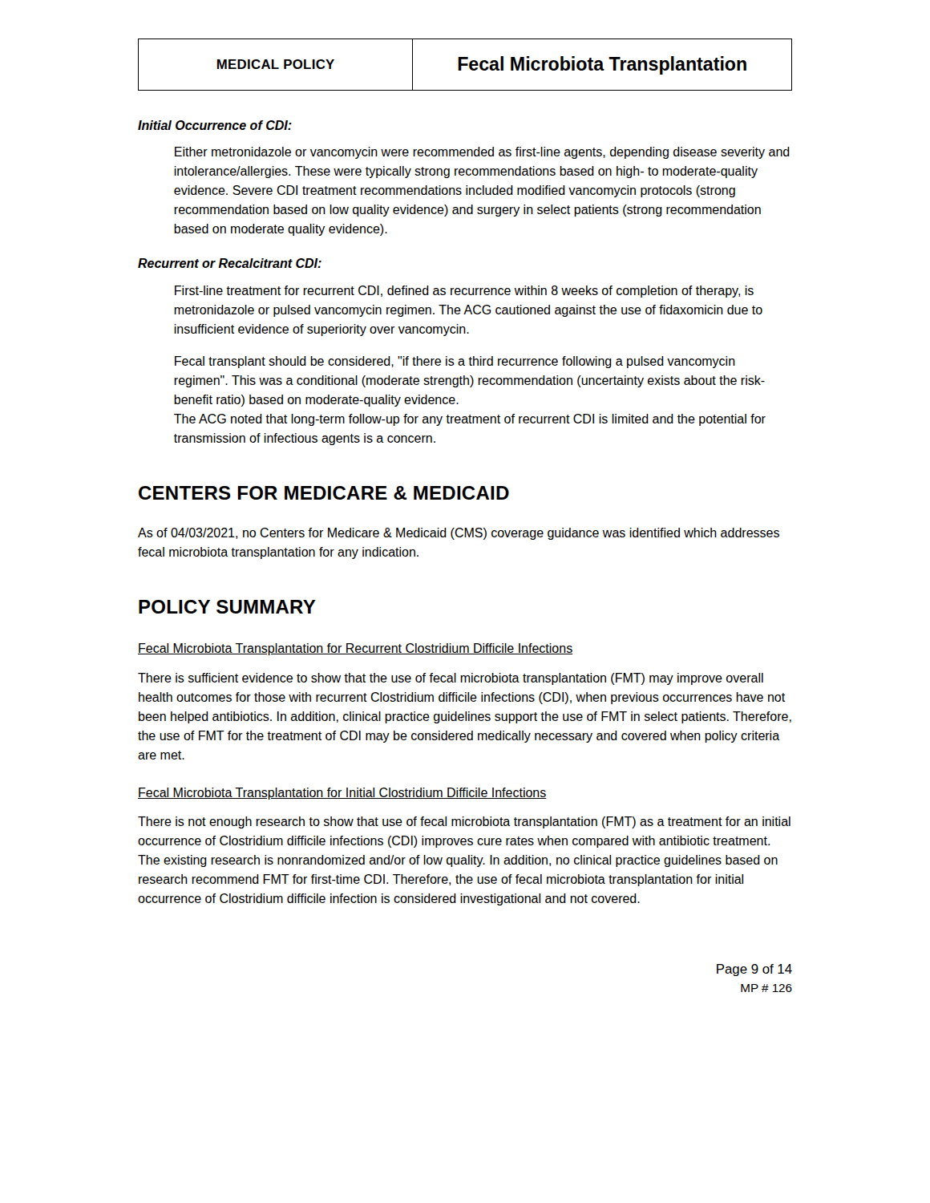| MEDICAL POLICY | Fecal Microbiota Transplantation |
Initial Occurrence of CDI:
Either metronidazole or vancomycin were recommended as first-line agents, depending disease severity and intolerance/allergies. These were typically strong recommendations based on high- to moderate-quality evidence. Severe CDI treatment recommendations included modified vancomycin protocols (strong recommendation based on low quality evidence) and surgery in select patients (strong recommendation based on moderate quality evidence).
Recurrent or Recalcitrant CDI:
First-line treatment for recurrent CDI, defined as recurrence within 8 weeks of completion of therapy, is metronidazole or pulsed vancomycin regimen. The ACG cautioned against the use of fidaxomicin due to insufficient evidence of superiority over vancomycin.
Fecal transplant should be considered, "if there is a third recurrence following a pulsed vancomycin regimen". This was a conditional (moderate strength) recommendation (uncertainty exists about the risk-benefit ratio) based on moderate-quality evidence.
The ACG noted that long-term follow-up for any treatment of recurrent CDI is limited and the potential for transmission of infectious agents is a concern.
CENTERS FOR MEDICARE & MEDICAID
As of 04/03/2021, no Centers for Medicare & Medicaid (CMS) coverage guidance was identified which addresses fecal microbiota transplantation for any indication.
POLICY SUMMARY
Fecal Microbiota Transplantation for Recurrent Clostridium Difficile Infections
There is sufficient evidence to show that the use of fecal microbiota transplantation (FMT) may improve overall health outcomes for those with recurrent Clostridium difficile infections (CDI), when previous occurrences have not been helped antibiotics. In addition, clinical practice guidelines support the use of FMT in select patients. Therefore, the use of FMT for the treatment of CDI may be considered medically necessary and covered when policy criteria are met.
Fecal Microbiota Transplantation for Initial Clostridium Difficile Infections
There is not enough research to show that use of fecal microbiota transplantation (FMT) as a treatment for an initial occurrence of Clostridium difficile infections (CDI) improves cure rates when compared with antibiotic treatment. The existing research is nonrandomized and/or of low quality. In addition, no clinical practice guidelines based on research recommend FMT for first-time CDI. Therefore, the use of fecal microbiota transplantation for initial occurrence of Clostridium difficile infection is considered investigational and not covered.
Page 9 of 14
MP # 126